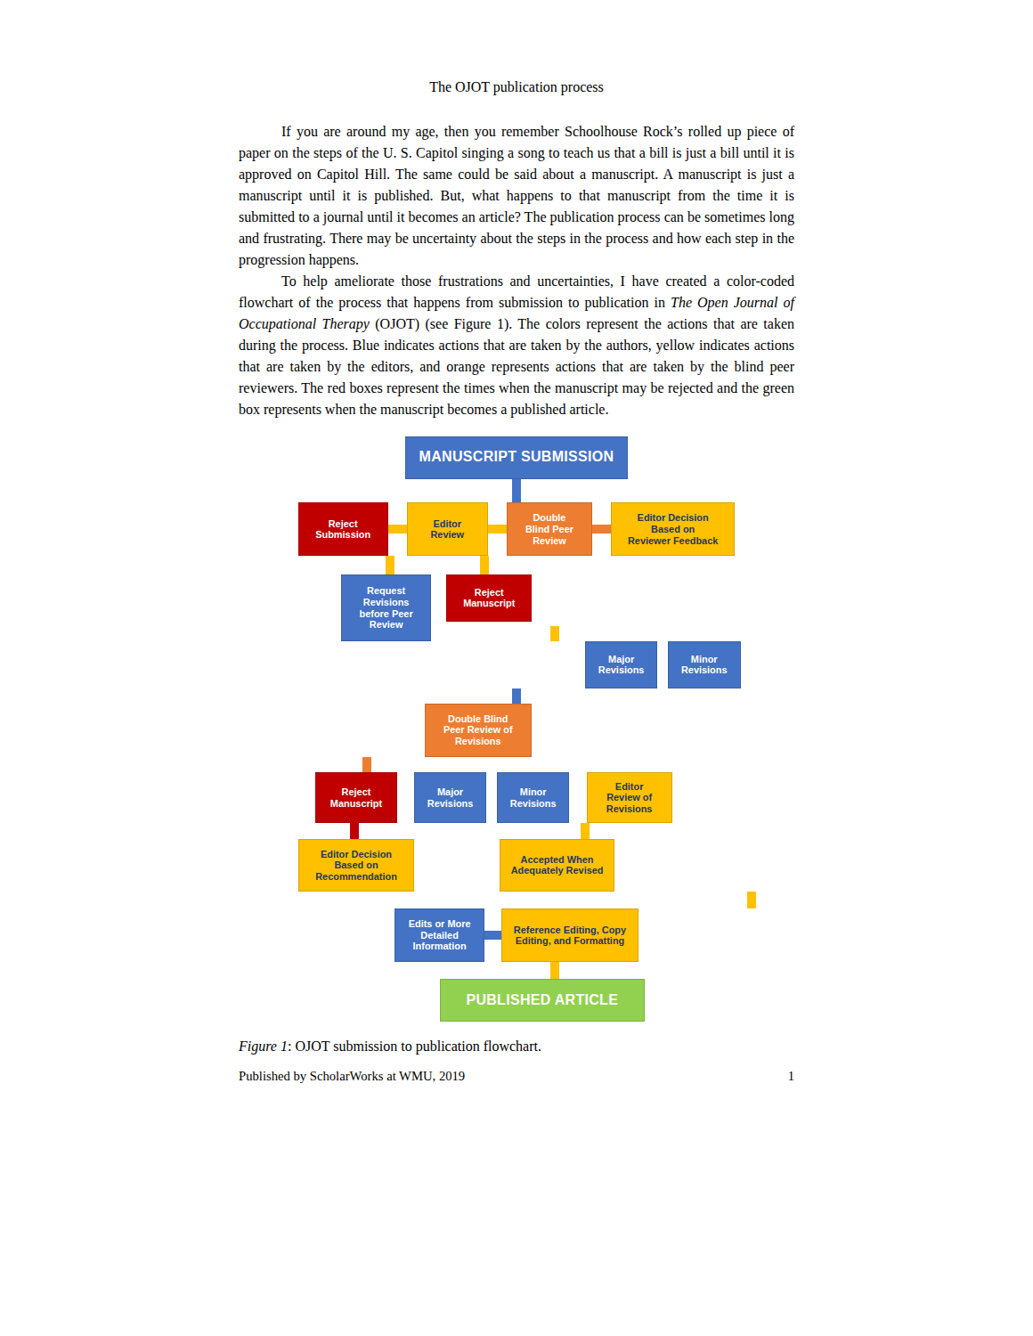The OJOT publication process
If you are around my age, then you remember Schoolhouse Rock’s rolled up piece of paper on the steps of the U. S. Capitol singing a song to teach us that a bill is just a bill until it is approved on Capitol Hill. The same could be said about a manuscript. A manuscript is just a manuscript until it is published. But, what happens to that manuscript from the time it is submitted to a journal until it becomes an article? The publication process can be sometimes long and frustrating. There may be uncertainty about the steps in the process and how each step in the progression happens.
To help ameliorate those frustrations and uncertainties, I have created a color-coded flowchart of the process that happens from submission to publication in The Open Journal of Occupational Therapy (OJOT) (see Figure 1). The colors represent the actions that are taken during the process. Blue indicates actions that are taken by the authors, yellow indicates actions that are taken by the editors, and orange represents actions that are taken by the blind peer reviewers. The red boxes represent the times when the manuscript may be rejected and the green box represents when the manuscript becomes a published article.
MANUSCRIPT SUBMISSION
Reject
Submission
Editor
Review
Double
Blind Peer
Review
Editor Decision
Based on
Reviewer Feedback
Request
Revisions
before Peer
Review
Reject
Manuscript
Major
Revisions
Minor
Revisions
Double Blind
Peer Review of
Revisions
Reject
Manuscript
Major
Revisions
Minor
Revisions
Editor
Review of
Revisions
Editor Decision
Based on
Recommendation
Accepted When
Adequately Revised
Edits or More
Detailed
Information
Reference Editing, Copy
Editing, and Formatting
PUBLISHED ARTICLE
Figure 1: OJOT submission to publication flowchart.
Published by ScholarWorks at WMU, 2019
1